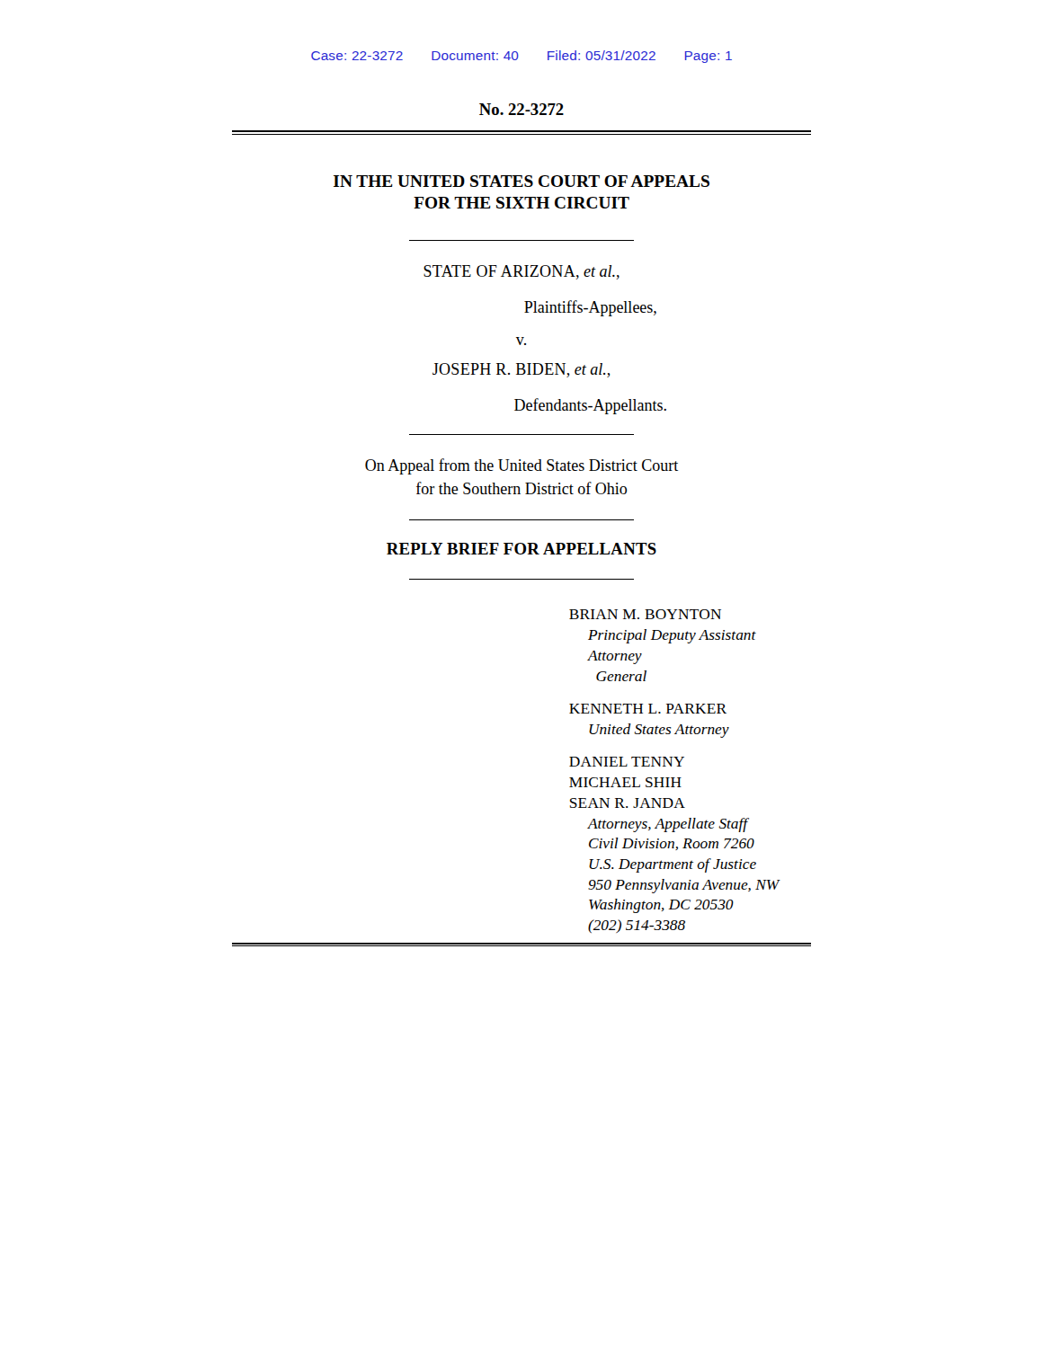Case: 22-3272 Document: 40 Filed: 05/31/2022 Page: 1
No. 22-3272
IN THE UNITED STATES COURT OF APPEALS
FOR THE SIXTH CIRCUIT
STATE OF ARIZONA, et al.,
Plaintiffs-Appellees,
v.
JOSEPH R. BIDEN, et al.,
Defendants-Appellants.
On Appeal from the United States District Court
for the Southern District of Ohio
REPLY BRIEF FOR APPELLANTS
BRIAN M. BOYNTON Principal Deputy Assistant Attorney
General
KENNETH L. PARKER United States Attorney
DANIEL TENNY
MICHAEL SHIH
SEAN R. JANDA Attorneys, Appellate Staff
Civil Division, Room 7260
U.S. Department of Justice
950 Pennsylvania Avenue, NW
Washington, DC 20530
(202) 514-3388